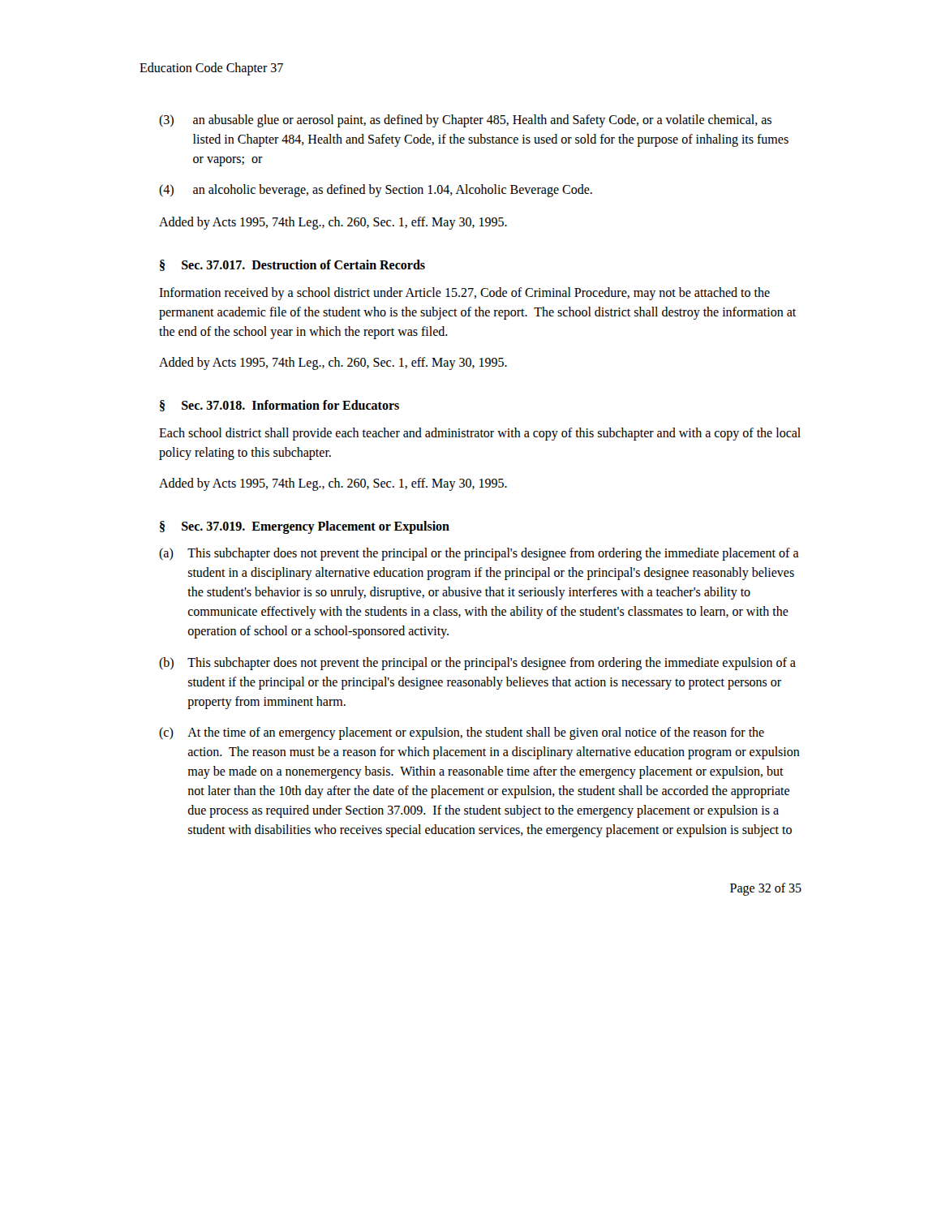Education Code Chapter 37
(3) an abusable glue or aerosol paint, as defined by Chapter 485, Health and Safety Code, or a volatile chemical, as listed in Chapter 484, Health and Safety Code, if the substance is used or sold for the purpose of inhaling its fumes or vapors; or
(4) an alcoholic beverage, as defined by Section 1.04, Alcoholic Beverage Code.
Added by Acts 1995, 74th Leg., ch. 260, Sec. 1, eff. May 30, 1995.
§Sec. 37.017. Destruction of Certain Records
Information received by a school district under Article 15.27, Code of Criminal Procedure, may not be attached to the permanent academic file of the student who is the subject of the report. The school district shall destroy the information at the end of the school year in which the report was filed.
Added by Acts 1995, 74th Leg., ch. 260, Sec. 1, eff. May 30, 1995.
§Sec. 37.018. Information for Educators
Each school district shall provide each teacher and administrator with a copy of this subchapter and with a copy of the local policy relating to this subchapter.
Added by Acts 1995, 74th Leg., ch. 260, Sec. 1, eff. May 30, 1995.
§Sec. 37.019. Emergency Placement or Expulsion
(a) This subchapter does not prevent the principal or the principal's designee from ordering the immediate placement of a student in a disciplinary alternative education program if the principal or the principal's designee reasonably believes the student's behavior is so unruly, disruptive, or abusive that it seriously interferes with a teacher's ability to communicate effectively with the students in a class, with the ability of the student's classmates to learn, or with the operation of school or a school-sponsored activity.
(b) This subchapter does not prevent the principal or the principal's designee from ordering the immediate expulsion of a student if the principal or the principal's designee reasonably believes that action is necessary to protect persons or property from imminent harm.
(c) At the time of an emergency placement or expulsion, the student shall be given oral notice of the reason for the action. The reason must be a reason for which placement in a disciplinary alternative education program or expulsion may be made on a nonemergency basis. Within a reasonable time after the emergency placement or expulsion, but not later than the 10th day after the date of the placement or expulsion, the student shall be accorded the appropriate due process as required under Section 37.009. If the student subject to the emergency placement or expulsion is a student with disabilities who receives special education services, the emergency placement or expulsion is subject to
Page 32 of 35